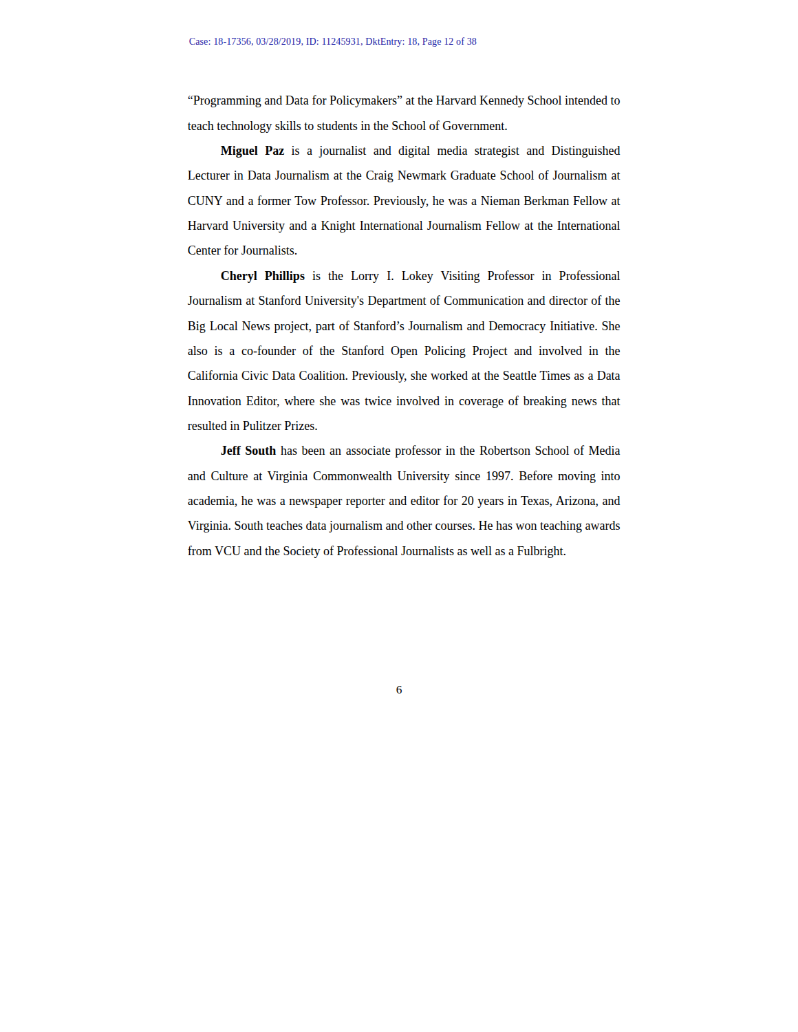Case: 18-17356, 03/28/2019, ID: 11245931, DktEntry: 18, Page 12 of 38
“Programming and Data for Policymakers” at the Harvard Kennedy School intended to teach technology skills to students in the School of Government.
Miguel Paz is a journalist and digital media strategist and Distinguished Lecturer in Data Journalism at the Craig Newmark Graduate School of Journalism at CUNY and a former Tow Professor. Previously, he was a Nieman Berkman Fellow at Harvard University and a Knight International Journalism Fellow at the International Center for Journalists.
Cheryl Phillips is the Lorry I. Lokey Visiting Professor in Professional Journalism at Stanford University's Department of Communication and director of the Big Local News project, part of Stanford’s Journalism and Democracy Initiative. She also is a co-founder of the Stanford Open Policing Project and involved in the California Civic Data Coalition. Previously, she worked at the Seattle Times as a Data Innovation Editor, where she was twice involved in coverage of breaking news that resulted in Pulitzer Prizes.
Jeff South has been an associate professor in the Robertson School of Media and Culture at Virginia Commonwealth University since 1997. Before moving into academia, he was a newspaper reporter and editor for 20 years in Texas, Arizona, and Virginia. South teaches data journalism and other courses. He has won teaching awards from VCU and the Society of Professional Journalists as well as a Fulbright.
6